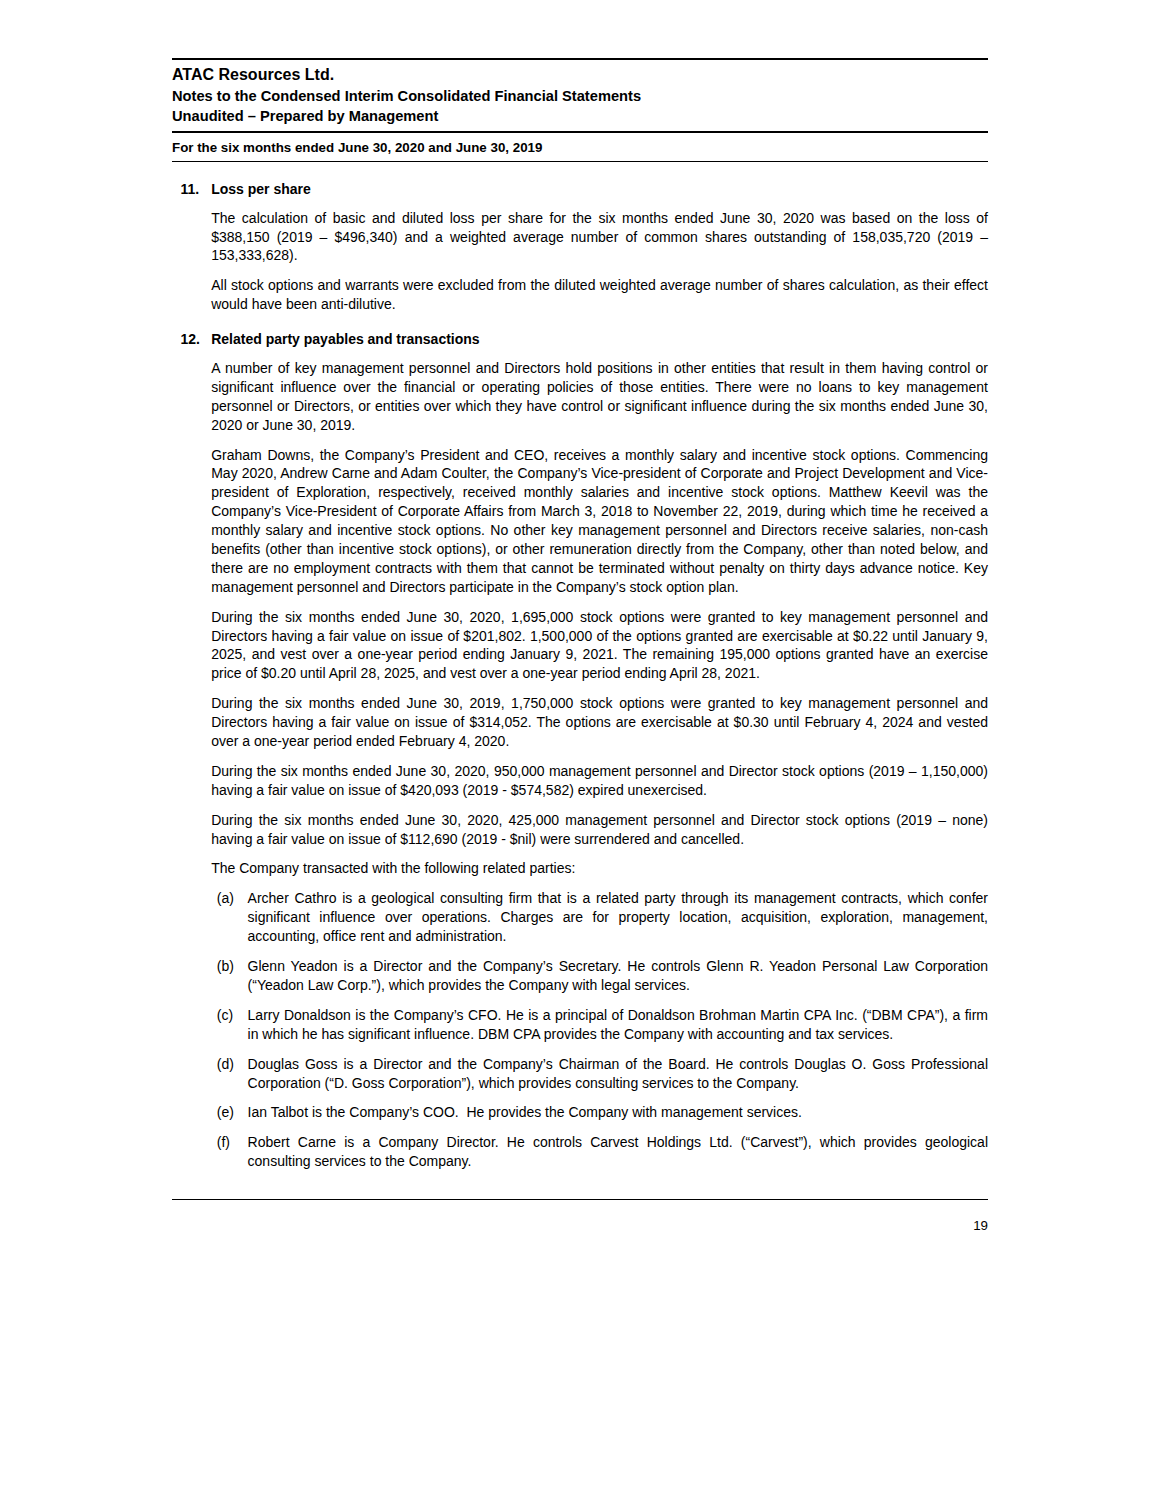ATAC Resources Ltd.
Notes to the Condensed Interim Consolidated Financial Statements
Unaudited – Prepared by Management
For the six months ended June 30, 2020 and June 30, 2019
11. Loss per share
The calculation of basic and diluted loss per share for the six months ended June 30, 2020 was based on the loss of $388,150 (2019 – $496,340) and a weighted average number of common shares outstanding of 158,035,720 (2019 – 153,333,628).
All stock options and warrants were excluded from the diluted weighted average number of shares calculation, as their effect would have been anti-dilutive.
12. Related party payables and transactions
A number of key management personnel and Directors hold positions in other entities that result in them having control or significant influence over the financial or operating policies of those entities. There were no loans to key management personnel or Directors, or entities over which they have control or significant influence during the six months ended June 30, 2020 or June 30, 2019.
Graham Downs, the Company’s President and CEO, receives a monthly salary and incentive stock options. Commencing May 2020, Andrew Carne and Adam Coulter, the Company’s Vice-president of Corporate and Project Development and Vice-president of Exploration, respectively, received monthly salaries and incentive stock options. Matthew Keevil was the Company’s Vice-President of Corporate Affairs from March 3, 2018 to November 22, 2019, during which time he received a monthly salary and incentive stock options. No other key management personnel and Directors receive salaries, non-cash benefits (other than incentive stock options), or other remuneration directly from the Company, other than noted below, and there are no employment contracts with them that cannot be terminated without penalty on thirty days advance notice. Key management personnel and Directors participate in the Company’s stock option plan.
During the six months ended June 30, 2020, 1,695,000 stock options were granted to key management personnel and Directors having a fair value on issue of $201,802. 1,500,000 of the options granted are exercisable at $0.22 until January 9, 2025, and vest over a one-year period ending January 9, 2021. The remaining 195,000 options granted have an exercise price of $0.20 until April 28, 2025, and vest over a one-year period ending April 28, 2021.
During the six months ended June 30, 2019, 1,750,000 stock options were granted to key management personnel and Directors having a fair value on issue of $314,052. The options are exercisable at $0.30 until February 4, 2024 and vested over a one-year period ended February 4, 2020.
During the six months ended June 30, 2020, 950,000 management personnel and Director stock options (2019 – 1,150,000) having a fair value on issue of $420,093 (2019 - $574,582) expired unexercised.
During the six months ended June 30, 2020, 425,000 management personnel and Director stock options (2019 – none) having a fair value on issue of $112,690 (2019 - $nil) were surrendered and cancelled.
The Company transacted with the following related parties:
Archer Cathro is a geological consulting firm that is a related party through its management contracts, which confer significant influence over operations. Charges are for property location, acquisition, exploration, management, accounting, office rent and administration.
Glenn Yeadon is a Director and the Company’s Secretary. He controls Glenn R. Yeadon Personal Law Corporation (“Yeadon Law Corp.”), which provides the Company with legal services.
Larry Donaldson is the Company’s CFO. He is a principal of Donaldson Brohman Martin CPA Inc. (“DBM CPA”), a firm in which he has significant influence. DBM CPA provides the Company with accounting and tax services.
Douglas Goss is a Director and the Company’s Chairman of the Board. He controls Douglas O. Goss Professional Corporation (“D. Goss Corporation”), which provides consulting services to the Company.
Ian Talbot is the Company’s COO. He provides the Company with management services.
Robert Carne is a Company Director. He controls Carvest Holdings Ltd. (“Carvest”), which provides geological consulting services to the Company.
19